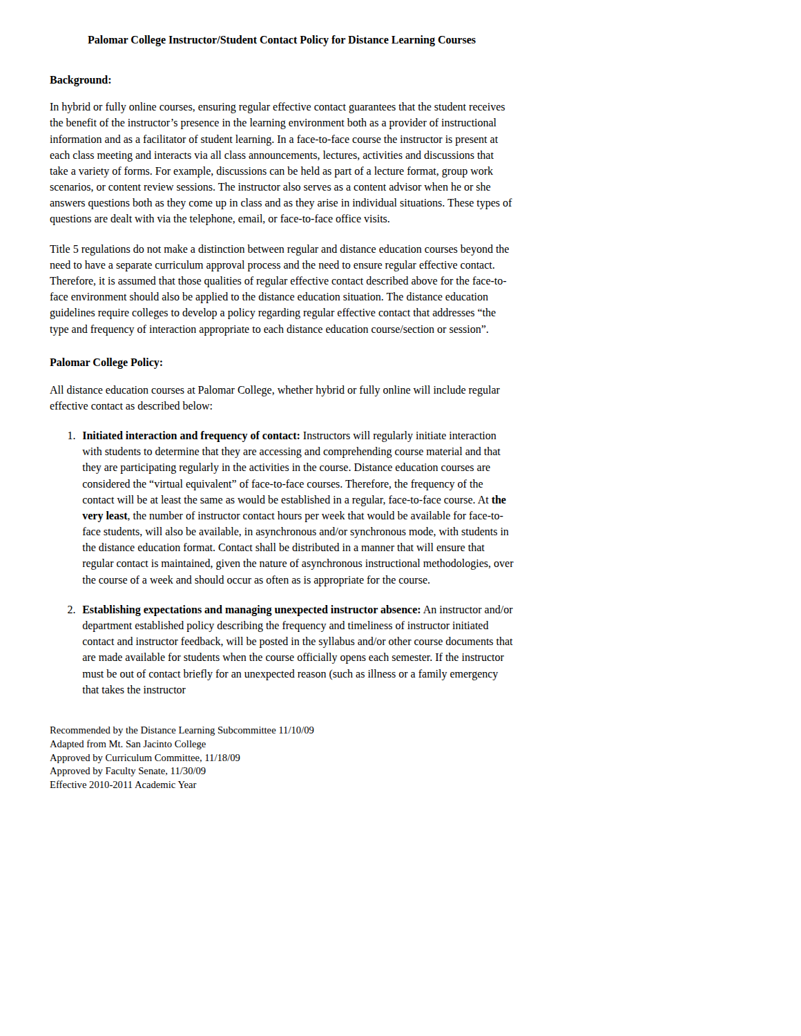Palomar College Instructor/Student Contact Policy for Distance Learning Courses
Background:
In hybrid or fully online courses, ensuring regular effective contact guarantees that the student receives the benefit of the instructor’s presence in the learning environment both as a provider of instructional information and as a facilitator of student learning. In a face-to-face course the instructor is present at each class meeting and interacts via all class announcements, lectures, activities and discussions that take a variety of forms. For example, discussions can be held as part of a lecture format, group work scenarios, or content review sessions. The instructor also serves as a content advisor when he or she answers questions both as they come up in class and as they arise in individual situations. These types of questions are dealt with via the telephone, email, or face-to-face office visits.
Title 5 regulations do not make a distinction between regular and distance education courses beyond the need to have a separate curriculum approval process and the need to ensure regular effective contact. Therefore, it is assumed that those qualities of regular effective contact described above for the face-to-face environment should also be applied to the distance education situation. The distance education guidelines require colleges to develop a policy regarding regular effective contact that addresses “the type and frequency of interaction appropriate to each distance education course/section or session”.
Palomar College Policy:
All distance education courses at Palomar College, whether hybrid or fully online will include regular effective contact as described below:
Initiated interaction and frequency of contact: Instructors will regularly initiate interaction with students to determine that they are accessing and comprehending course material and that they are participating regularly in the activities in the course. Distance education courses are considered the “virtual equivalent” of face-to-face courses. Therefore, the frequency of the contact will be at least the same as would be established in a regular, face-to-face course. At the very least, the number of instructor contact hours per week that would be available for face-to-face students, will also be available, in asynchronous and/or synchronous mode, with students in the distance education format. Contact shall be distributed in a manner that will ensure that regular contact is maintained, given the nature of asynchronous instructional methodologies, over the course of a week and should occur as often as is appropriate for the course.
Establishing expectations and managing unexpected instructor absence: An instructor and/or department established policy describing the frequency and timeliness of instructor initiated contact and instructor feedback, will be posted in the syllabus and/or other course documents that are made available for students when the course officially opens each semester. If the instructor must be out of contact briefly for an unexpected reason (such as illness or a family emergency that takes the instructor
Recommended by the Distance Learning Subcommittee 11/10/09
Adapted from Mt. San Jacinto College
Approved by Curriculum Committee, 11/18/09
Approved by Faculty Senate, 11/30/09
Effective 2010-2011 Academic Year